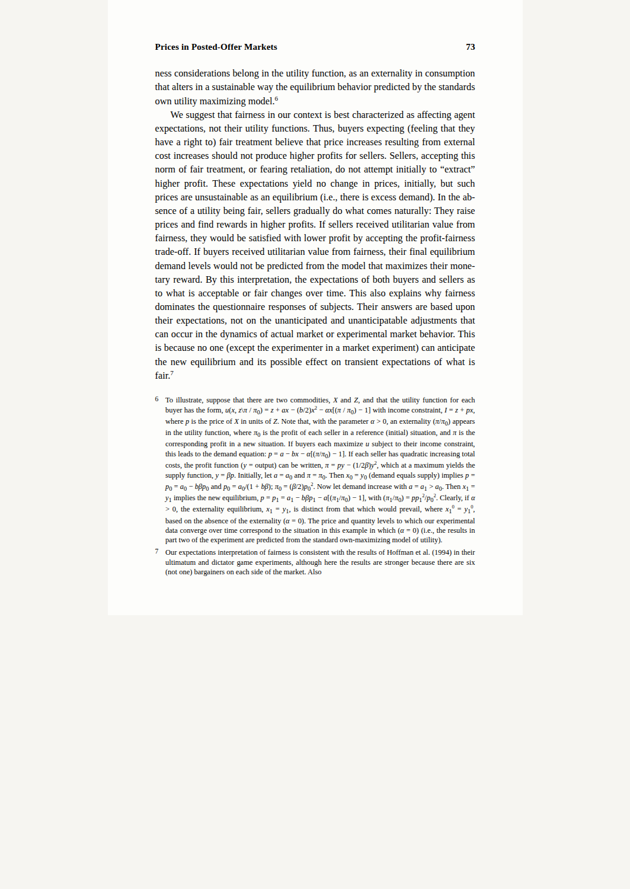Prices in Posted-Offer Markets 73
ness considerations belong in the utility function, as an externality in consumption that alters in a sustainable way the equilibrium behavior predicted by the standards own utility maximizing model.6
We suggest that fairness in our context is best characterized as affecting agent expectations, not their utility functions. Thus, buyers expecting (feeling that they have a right to) fair treatment believe that price increases resulting from external cost increases should not produce higher profits for sellers. Sellers, accepting this norm of fair treatment, or fearing retaliation, do not attempt initially to “extract” higher profit. These expectations yield no change in prices, initially, but such prices are unsustainable as an equilibrium (i.e., there is excess demand). In the absence of a utility being fair, sellers gradually do what comes naturally: They raise prices and find rewards in higher profits. If sellers received utilitarian value from fairness, they would be satisfied with lower profit by accepting the profit-fairness trade-off. If buyers received utilitarian value from fairness, their final equilibrium demand levels would not be predicted from the model that maximizes their monetary reward. By this interpretation, the expectations of both buyers and sellers as to what is acceptable or fair changes over time. This also explains why fairness dominates the questionnaire responses of subjects. Their answers are based upon their expectations, not on the unanticipated and unanticipatable adjustments that can occur in the dynamics of actual market or experimental market behavior. This is because no one (except the experimenter in a market experiment) can anticipate the new equilibrium and its possible effect on transient expectations of what is fair.7
6 To illustrate, suppose that there are two commodities, X and Z, and that the utility function for each buyer has the form, u(x, z\π / π0) = z + ax − (b/2)x2 − αx[(π / π0) − 1] with income constraint, I = z + px, where p is the price of X in units of Z. Note that, with the parameter α > 0, an externality (π/π0) appears in the utility function, where π0 is the profit of each seller in a reference (initial) situation, and π is the corresponding profit in a new situation. If buyers each maximize u subject to their income constraint, this leads to the demand equation: p = a − bx − α[(π/π0) − 1]. If each seller has quadratic increasing total costs, the profit function (y = output) can be written, π = py − (1/2β)y2, which at a maximum yields the supply function, y = βp. Initially, let a = a0 and π = π0. Then x0 = y0 (demand equals supply) implies p = p0 = a0 − bβp0 and p0 = a0/(1 + bβ); π0 = (β/2)p02. Now let demand increase with a = a1 > a0. Then x1 = y1 implies the new equilibrium, p = p1 = a1 − bβp1 − a[(π1/π0) − 1], with (π1/π0) = pp12/p02. Clearly, if α > 0, the externality equilibrium, x1 = y1, is distinct from that which would prevail, where x10 = y10, based on the absence of the externality (α = 0). The price and quantity levels to which our experimental data converge over time correspond to the situation in this example in which (α = 0) (i.e., the results in part two of the experiment are predicted from the standard own-maximizing model of utility).
7 Our expectations interpretation of fairness is consistent with the results of Hoffman et al. (1994) in their ultimatum and dictator game experiments, although here the results are stronger because there are six (not one) bargainers on each side of the market. Also